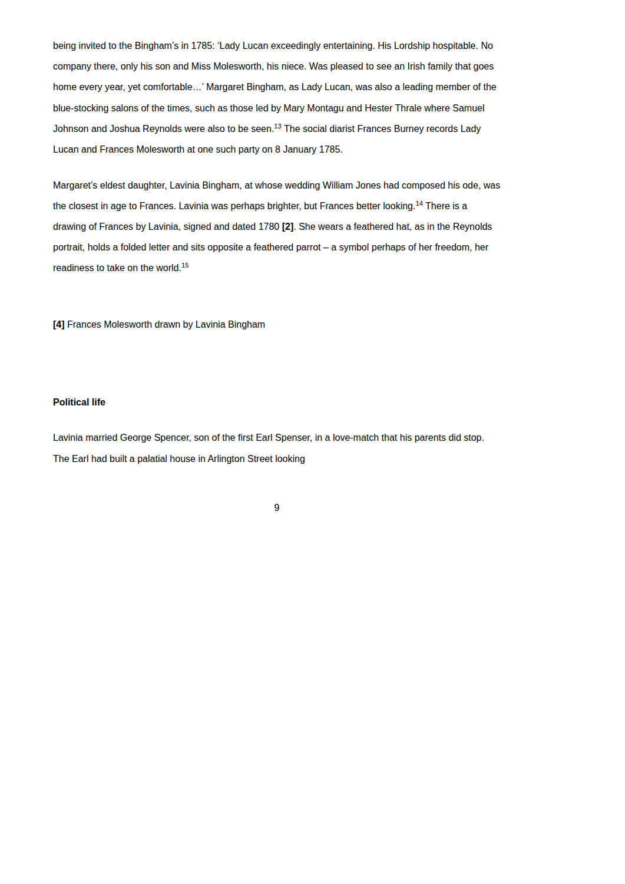being invited to the Bingham’s in 1785: ‘Lady Lucan exceedingly entertaining. His Lordship hospitable. No company there, only his son and Miss Molesworth, his niece. Was pleased to see an Irish family that goes home every year, yet comfortable…’ Margaret Bingham, as Lady Lucan, was also a leading member of the blue-stocking salons of the times, such as those led by Mary Montagu and Hester Thrale where Samuel Johnson and Joshua Reynolds were also to be seen.13 The social diarist Frances Burney records Lady Lucan and Frances Molesworth at one such party on 8 January 1785.
Margaret’s eldest daughter, Lavinia Bingham, at whose wedding William Jones had composed his ode, was the closest in age to Frances. Lavinia was perhaps brighter, but Frances better looking.14 There is a drawing of Frances by Lavinia, signed and dated 1780 [2]. She wears a feathered hat, as in the Reynolds portrait, holds a folded letter and sits opposite a feathered parrot – a symbol perhaps of her freedom, her readiness to take on the world.15
[4] Frances Molesworth drawn by Lavinia Bingham
Political life
Lavinia married George Spencer, son of the first Earl Spenser, in a love-match that his parents did stop. The Earl had built a palatial house in Arlington Street looking
9